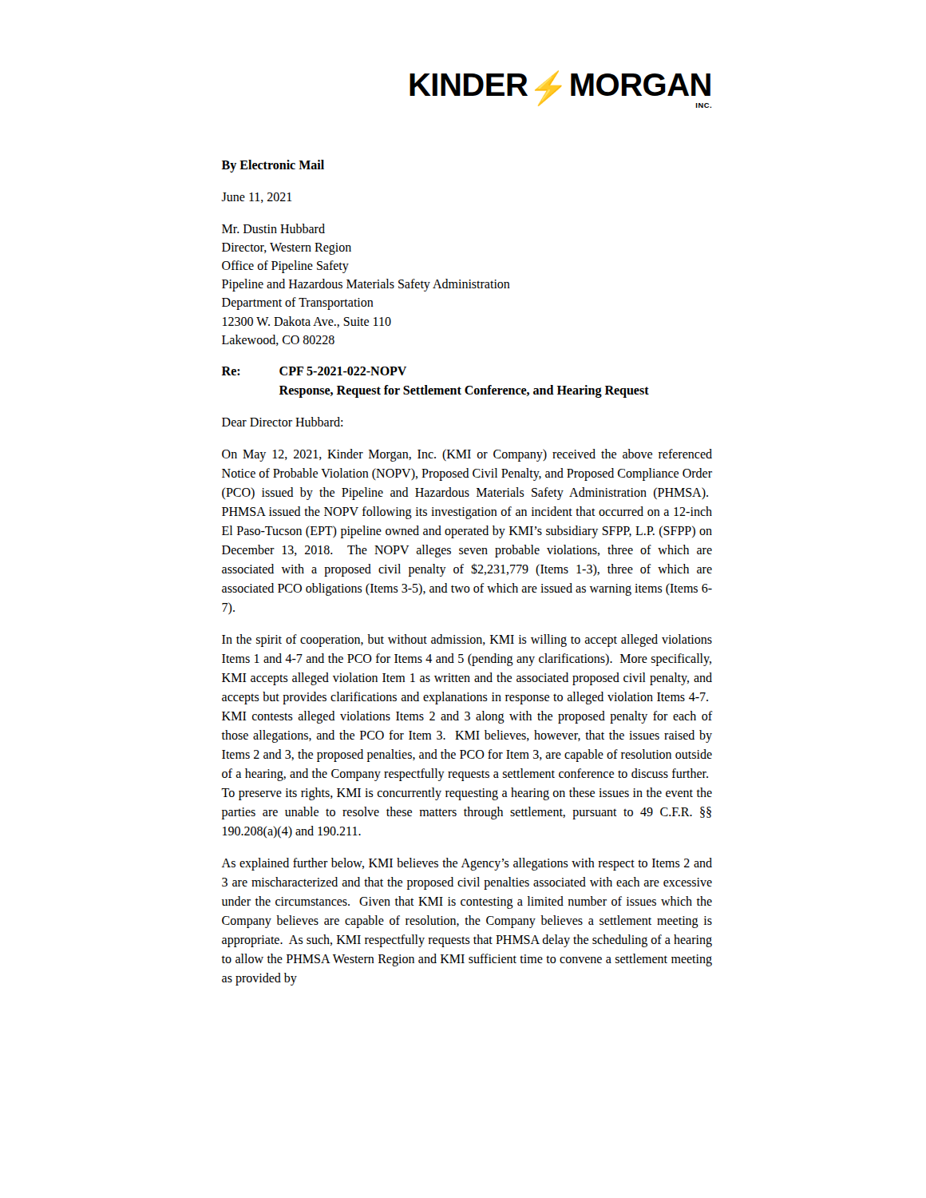KINDER⚡MORGANINC.
By Electronic Mail
June 11, 2021
Mr. Dustin Hubbard
Director, Western Region
Office of Pipeline Safety
Pipeline and Hazardous Materials Safety Administration
Department of Transportation
12300 W. Dakota Ave., Suite 110
Lakewood, CO 80228
Re: CPF 5-2021-022-NOPV
Response, Request for Settlement Conference, and Hearing Request
Dear Director Hubbard:
On May 12, 2021, Kinder Morgan, Inc. (KMI or Company) received the above referenced Notice of Probable Violation (NOPV), Proposed Civil Penalty, and Proposed Compliance Order (PCO) issued by the Pipeline and Hazardous Materials Safety Administration (PHMSA). PHMSA issued the NOPV following its investigation of an incident that occurred on a 12-inch El Paso-Tucson (EPT) pipeline owned and operated by KMI’s subsidiary SFPP, L.P. (SFPP) on December 13, 2018. The NOPV alleges seven probable violations, three of which are associated with a proposed civil penalty of $2,231,779 (Items 1-3), three of which are associated PCO obligations (Items 3-5), and two of which are issued as warning items (Items 6-7).
In the spirit of cooperation, but without admission, KMI is willing to accept alleged violations Items 1 and 4-7 and the PCO for Items 4 and 5 (pending any clarifications). More specifically, KMI accepts alleged violation Item 1 as written and the associated proposed civil penalty, and accepts but provides clarifications and explanations in response to alleged violation Items 4-7. KMI contests alleged violations Items 2 and 3 along with the proposed penalty for each of those allegations, and the PCO for Item 3. KMI believes, however, that the issues raised by Items 2 and 3, the proposed penalties, and the PCO for Item 3, are capable of resolution outside of a hearing, and the Company respectfully requests a settlement conference to discuss further. To preserve its rights, KMI is concurrently requesting a hearing on these issues in the event the parties are unable to resolve these matters through settlement, pursuant to 49 C.F.R. §§ 190.208(a)(4) and 190.211.
As explained further below, KMI believes the Agency’s allegations with respect to Items 2 and 3 are mischaracterized and that the proposed civil penalties associated with each are excessive under the circumstances. Given that KMI is contesting a limited number of issues which the Company believes are capable of resolution, the Company believes a settlement meeting is appropriate. As such, KMI respectfully requests that PHMSA delay the scheduling of a hearing to allow the PHMSA Western Region and KMI sufficient time to convene a settlement meeting as provided by